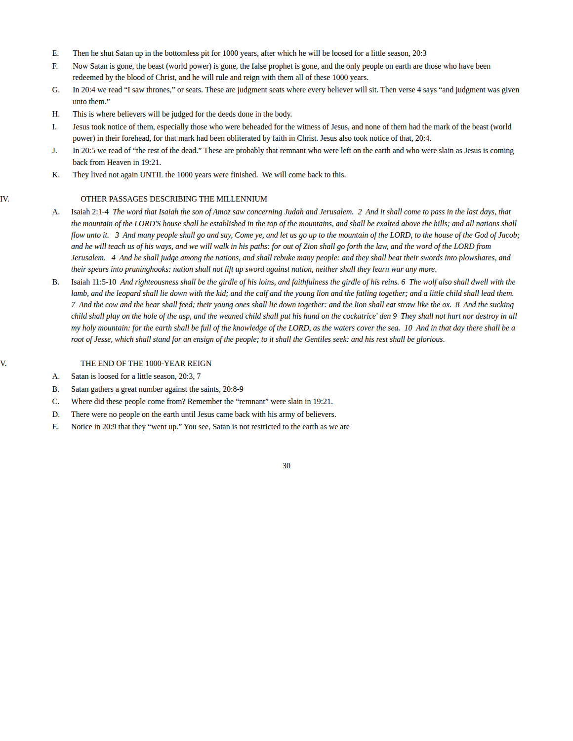E. Then he shut Satan up in the bottomless pit for 1000 years, after which he will be loosed for a little season, 20:3
F. Now Satan is gone, the beast (world power) is gone, the false prophet is gone, and the only people on earth are those who have been redeemed by the blood of Christ, and he will rule and reign with them all of these 1000 years.
G. In 20:4 we read “I saw thrones,” or seats. These are judgment seats where every believer will sit. Then verse 4 says “and judgment was given unto them.”
H. This is where believers will be judged for the deeds done in the body.
I. Jesus took notice of them, especially those who were beheaded for the witness of Jesus, and none of them had the mark of the beast (world power) in their forehead, for that mark had been obliterated by faith in Christ. Jesus also took notice of that, 20:4.
J. In 20:5 we read of “the rest of the dead.” These are probably that remnant who were left on the earth and who were slain as Jesus is coming back from Heaven in 19:21.
K. They lived not again UNTIL the 1000 years were finished. We will come back to this.
IV. OTHER PASSAGES DESCRIBING THE MILLENNIUM
A. Isaiah 2:1-4 The word that Isaiah the son of Amoz saw concerning Judah and Jerusalem. 2 And it shall come to pass in the last days, that the mountain of the LORD'S house shall be established in the top of the mountains, and shall be exalted above the hills; and all nations shall flow unto it. 3 And many people shall go and say, Come ye, and let us go up to the mountain of the LORD, to the house of the God of Jacob; and he will teach us of his ways, and we will walk in his paths: for out of Zion shall go forth the law, and the word of the LORD from Jerusalem. 4 And he shall judge among the nations, and shall rebuke many people: and they shall beat their swords into plowshares, and their spears into pruninghooks: nation shall not lift up sword against nation, neither shall they learn war any more.
B. Isaiah 11:5-10 And righteousness shall be the girdle of his loins, and faithfulness the girdle of his reins. 6 The wolf also shall dwell with the lamb, and the leopard shall lie down with the kid; and the calf and the young lion and the fatling together; and a little child shall lead them. 7 And the cow and the bear shall feed; their young ones shall lie down together: and the lion shall eat straw like the ox. 8 And the sucking child shall play on the hole of the asp, and the weaned child shall put his hand on the cockatrice' den 9 They shall not hurt nor destroy in all my holy mountain: for the earth shall be full of the knowledge of the LORD, as the waters cover the sea. 10 And in that day there shall be a root of Jesse, which shall stand for an ensign of the people; to it shall the Gentiles seek: and his rest shall be glorious.
V. THE END OF THE 1000-YEAR REIGN
A. Satan is loosed for a little season, 20:3, 7
B. Satan gathers a great number against the saints, 20:8-9
C. Where did these people come from? Remember the “remnant” were slain in 19:21.
D. There were no people on the earth until Jesus came back with his army of believers.
E. Notice in 20:9 that they “went up.” You see, Satan is not restricted to the earth as we are
30